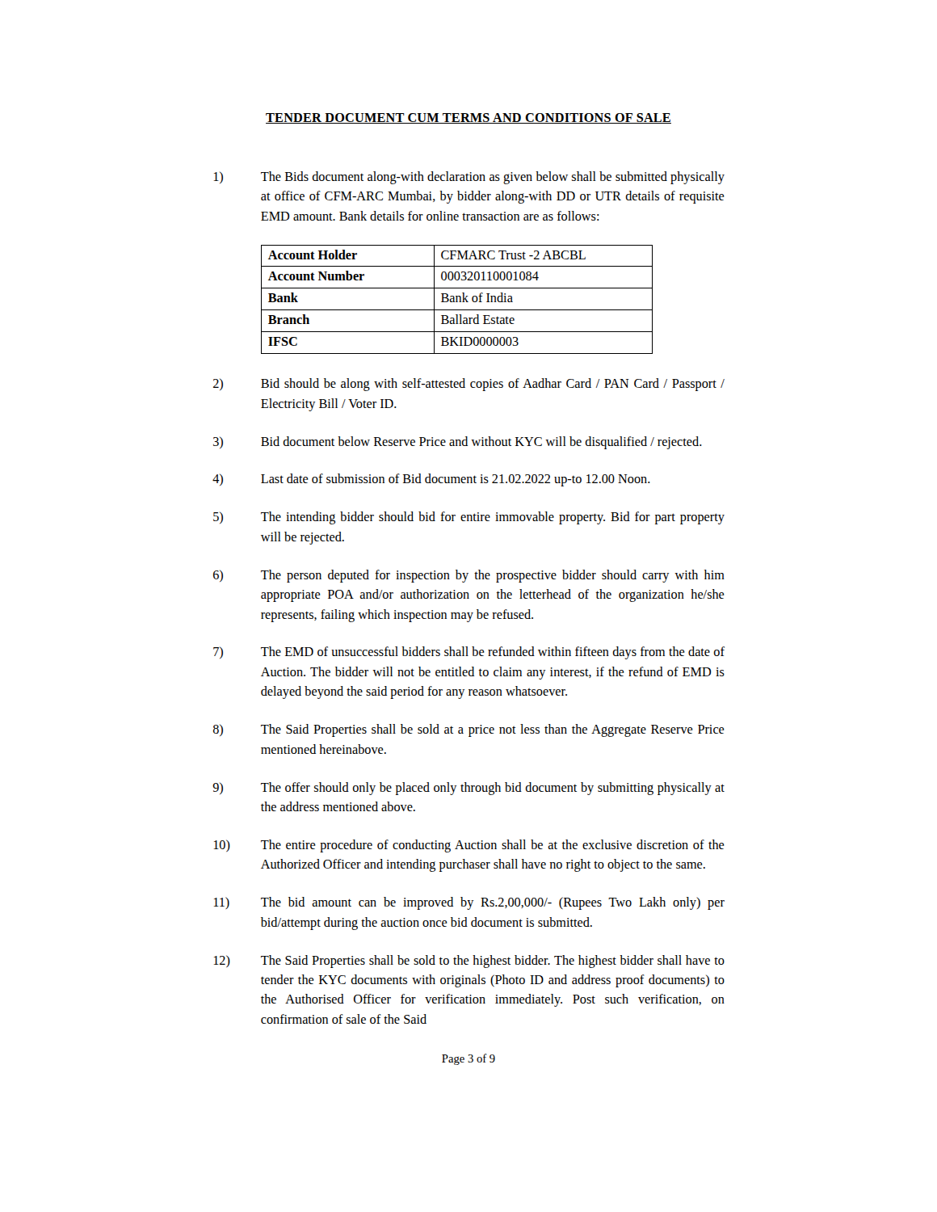TENDER DOCUMENT CUM TERMS AND CONDITIONS OF SALE
1) The Bids document along-with declaration as given below shall be submitted physically at office of CFM-ARC Mumbai, by bidder along-with DD or UTR details of requisite EMD amount. Bank details for online transaction are as follows:
| Account Holder | CFMARC Trust -2 ABCBL |
| Account Number | 000320110001084 |
| Bank | Bank of India |
| Branch | Ballard Estate |
| IFSC | BKID0000003 |
2) Bid should be along with self-attested copies of Aadhar Card / PAN Card / Passport / Electricity Bill / Voter ID.
3) Bid document below Reserve Price and without KYC will be disqualified / rejected.
4) Last date of submission of Bid document is 21.02.2022 up-to 12.00 Noon.
5) The intending bidder should bid for entire immovable property. Bid for part property will be rejected.
6) The person deputed for inspection by the prospective bidder should carry with him appropriate POA and/or authorization on the letterhead of the organization he/she represents, failing which inspection may be refused.
7) The EMD of unsuccessful bidders shall be refunded within fifteen days from the date of Auction. The bidder will not be entitled to claim any interest, if the refund of EMD is delayed beyond the said period for any reason whatsoever.
8) The Said Properties shall be sold at a price not less than the Aggregate Reserve Price mentioned hereinabove.
9) The offer should only be placed only through bid document by submitting physically at the address mentioned above.
10) The entire procedure of conducting Auction shall be at the exclusive discretion of the Authorized Officer and intending purchaser shall have no right to object to the same.
11) The bid amount can be improved by Rs.2,00,000/- (Rupees Two Lakh only) per bid/attempt during the auction once bid document is submitted.
12) The Said Properties shall be sold to the highest bidder. The highest bidder shall have to tender the KYC documents with originals (Photo ID and address proof documents) to the Authorised Officer for verification immediately. Post such verification, on confirmation of sale of the Said
Page 3 of 9